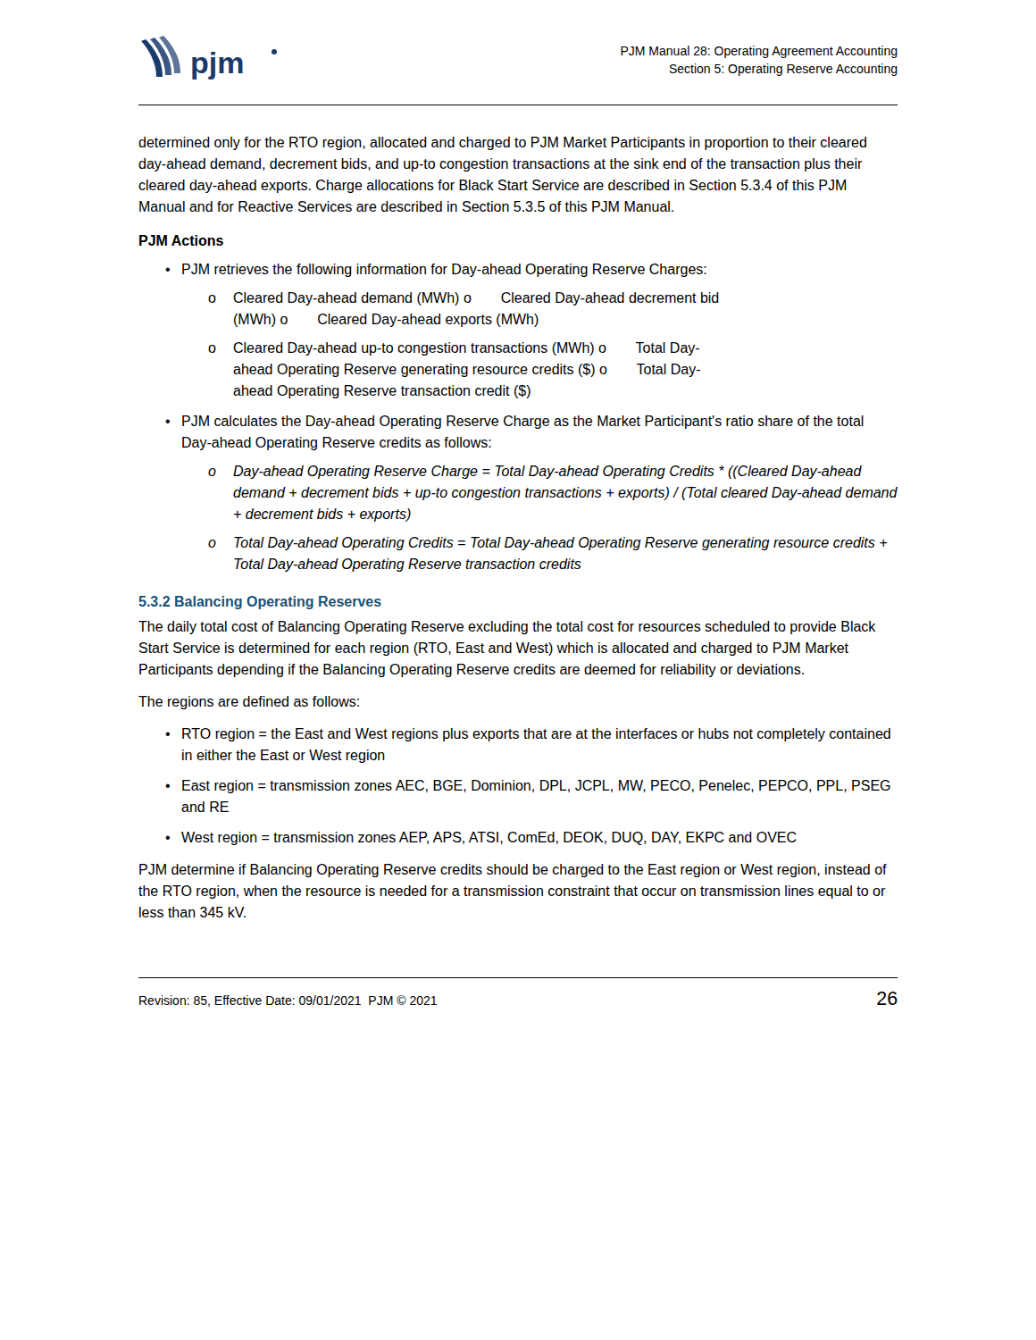pjm
PJM Manual 28: Operating Agreement Accounting
Section 5: Operating Reserve Accounting
determined only for the RTO region, allocated and charged to PJM Market Participants in proportion to their cleared day-ahead demand, decrement bids, and up-to congestion transactions at the sink end of the transaction plus their cleared day-ahead exports. Charge allocations for Black Start Service are described in Section 5.3.4 of this PJM Manual and for Reactive Services are described in Section 5.3.5 of this PJM Manual.
PJM Actions
PJM retrieves the following information for Day-ahead Operating Reserve Charges:
Cleared Day-ahead demand (MWh) o Cleared Day-ahead decrement bid (MWh) o Cleared Day-ahead exports (MWh)
Cleared Day-ahead up-to congestion transactions (MWh) o Total Day- ahead Operating Reserve generating resource credits ($) o Total Day- ahead Operating Reserve transaction credit ($)
PJM calculates the Day-ahead Operating Reserve Charge as the Market Participant's ratio share of the total Day-ahead Operating Reserve credits as follows:
Day-ahead Operating Reserve Charge = Total Day-ahead Operating Credits * ((Cleared Day-ahead demand + decrement bids + up-to congestion transactions + exports) / (Total cleared Day-ahead demand + decrement bids + exports)
Total Day-ahead Operating Credits = Total Day-ahead Operating Reserve generating resource credits + Total Day-ahead Operating Reserve transaction credits
5.3.2 Balancing Operating Reserves
The daily total cost of Balancing Operating Reserve excluding the total cost for resources scheduled to provide Black Start Service is determined for each region (RTO, East and West) which is allocated and charged to PJM Market Participants depending if the Balancing Operating Reserve credits are deemed for reliability or deviations.
The regions are defined as follows:
RTO region = the East and West regions plus exports that are at the interfaces or hubs not completely contained in either the East or West region
East region = transmission zones AEC, BGE, Dominion, DPL, JCPL, MW, PECO, Penelec, PEPCO, PPL, PSEG and RE
West region = transmission zones AEP, APS, ATSI, ComEd, DEOK, DUQ, DAY, EKPC and OVEC
PJM determine if Balancing Operating Reserve credits should be charged to the East region or West region, instead of the RTO region, when the resource is needed for a transmission constraint that occur on transmission lines equal to or less than 345 kV.
Revision: 85, Effective Date: 09/01/2021 PJM © 2021
26